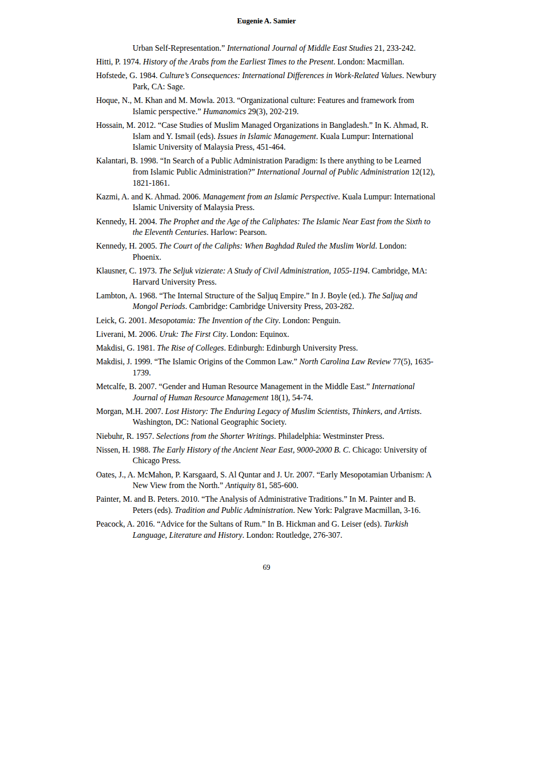Eugenie A. Samier
Urban Self-Representation.” International Journal of Middle East Studies 21, 233-242.
Hitti, P. 1974. History of the Arabs from the Earliest Times to the Present. London: Macmillan.
Hofstede, G. 1984. Culture’s Consequences: International Differences in Work-Related Values. Newbury Park, CA: Sage.
Hoque, N., M. Khan and M. Mowla. 2013. “Organizational culture: Features and framework from Islamic perspective.” Humanomics 29(3), 202-219.
Hossain, M. 2012. “Case Studies of Muslim Managed Organizations in Bangladesh.” In K. Ahmad, R. Islam and Y. Ismail (eds). Issues in Islamic Management. Kuala Lumpur: International Islamic University of Malaysia Press, 451-464.
Kalantari, B. 1998. “In Search of a Public Administration Paradigm: Is there anything to be Learned from Islamic Public Administration?” International Journal of Public Administration 12(12), 1821-1861.
Kazmi, A. and K. Ahmad. 2006. Management from an Islamic Perspective. Kuala Lumpur: International Islamic University of Malaysia Press.
Kennedy, H. 2004. The Prophet and the Age of the Caliphates: The Islamic Near East from the Sixth to the Eleventh Centuries. Harlow: Pearson.
Kennedy, H. 2005. The Court of the Caliphs: When Baghdad Ruled the Muslim World. London: Phoenix.
Klausner, C. 1973. The Seljuk vizierate: A Study of Civil Administration, 1055-1194. Cambridge, MA: Harvard University Press.
Lambton, A. 1968. “The Internal Structure of the Saljuq Empire.” In J. Boyle (ed.). The Saljuq and Mongol Periods. Cambridge: Cambridge University Press, 203-282.
Leick, G. 2001. Mesopotamia: The Invention of the City. London: Penguin.
Liverani, M. 2006. Uruk: The First City. London: Equinox.
Makdisi, G. 1981. The Rise of Colleges. Edinburgh: Edinburgh University Press.
Makdisi, J. 1999. “The Islamic Origins of the Common Law.” North Carolina Law Review 77(5), 1635-1739.
Metcalfe, B. 2007. “Gender and Human Resource Management in the Middle East.” International Journal of Human Resource Management 18(1), 54-74.
Morgan, M.H. 2007. Lost History: The Enduring Legacy of Muslim Scientists, Thinkers, and Artists. Washington, DC: National Geographic Society.
Niebuhr, R. 1957. Selections from the Shorter Writings. Philadelphia: Westminster Press.
Nissen, H. 1988. The Early History of the Ancient Near East, 9000-2000 B. C. Chicago: University of Chicago Press.
Oates, J., A. McMahon, P. Karsgaard, S. Al Quntar and J. Ur. 2007. “Early Mesopotamian Urbanism: A New View from the North.” Antiquity 81, 585-600.
Painter, M. and B. Peters. 2010. “The Analysis of Administrative Traditions.” In M. Painter and B. Peters (eds). Tradition and Public Administration. New York: Palgrave Macmillan, 3-16.
Peacock, A. 2016. “Advice for the Sultans of Rum.” In B. Hickman and G. Leiser (eds). Turkish Language, Literature and History. London: Routledge, 276-307.
69